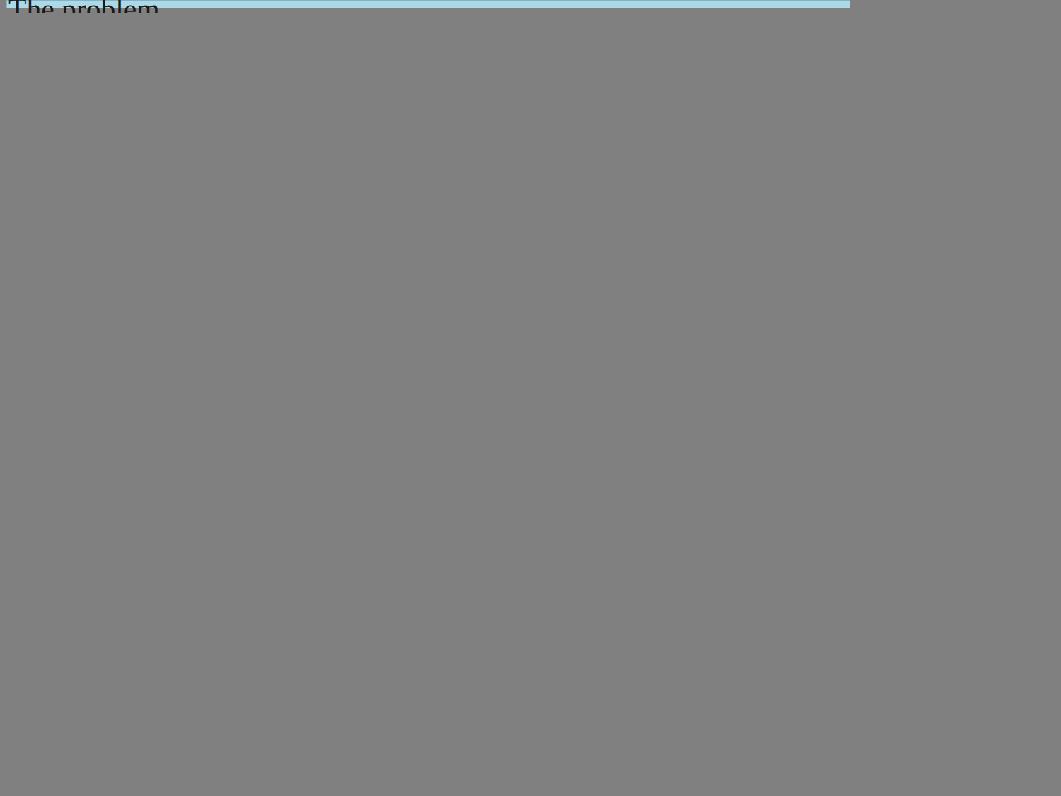The problem